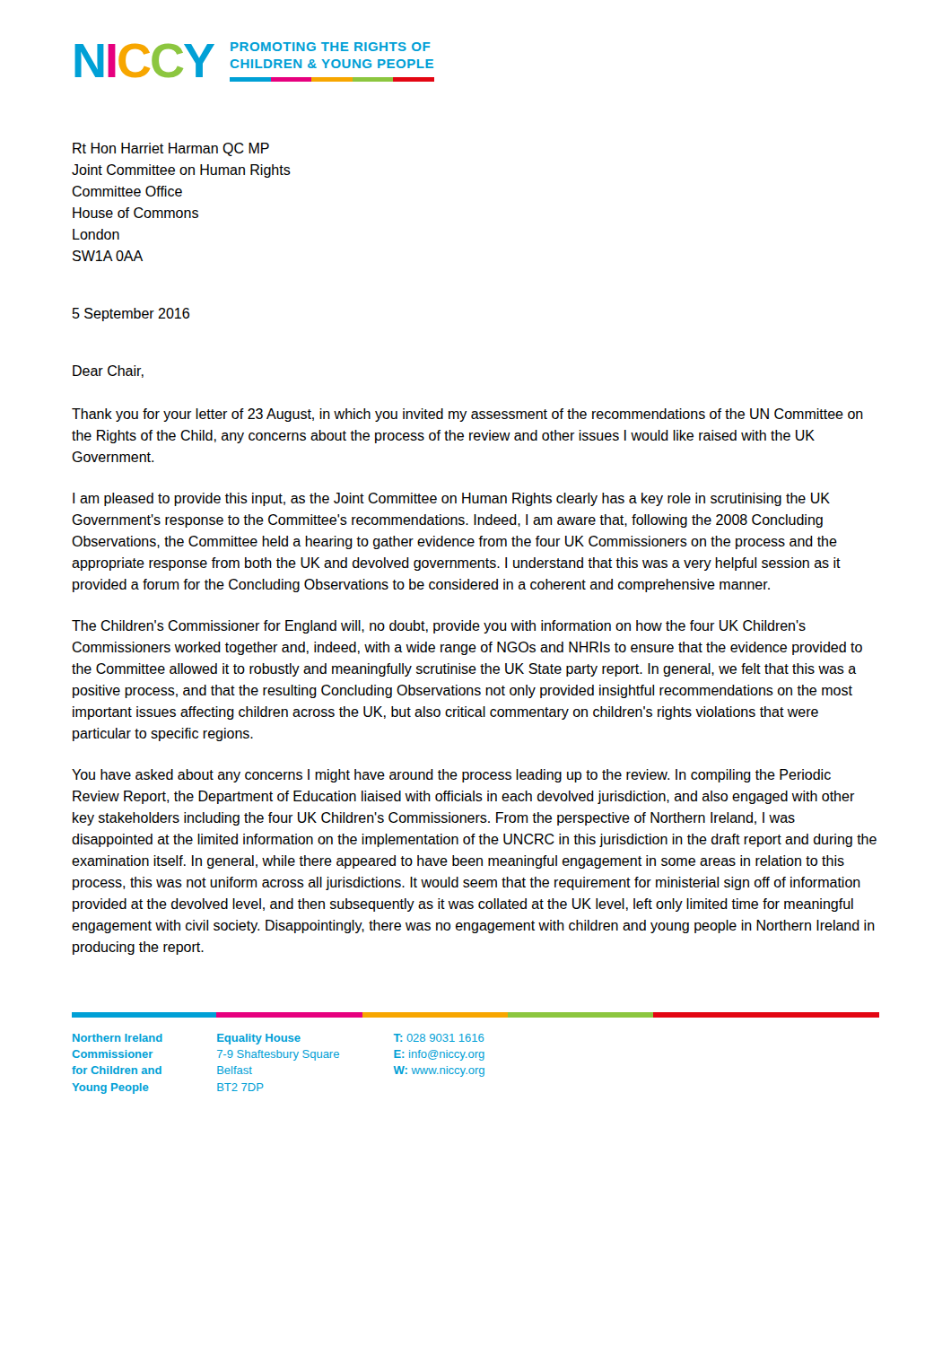NICCY
Promoting the rights of
children & young people
Rt Hon Harriet Harman QC MP
Joint Committee on Human Rights
Committee Office
House of Commons
London
SW1A 0AA
5 September 2016
Dear Chair,
Thank you for your letter of 23 August, in which you invited my assessment of the recommendations of the UN Committee on the Rights of the Child, any concerns about the process of the review and other issues I would like raised with the UK Government.
I am pleased to provide this input, as the Joint Committee on Human Rights clearly has a key role in scrutinising the UK Government's response to the Committee's recommendations. Indeed, I am aware that, following the 2008 Concluding Observations, the Committee held a hearing to gather evidence from the four UK Commissioners on the process and the appropriate response from both the UK and devolved governments. I understand that this was a very helpful session as it provided a forum for the Concluding Observations to be considered in a coherent and comprehensive manner.
The Children's Commissioner for England will, no doubt, provide you with information on how the four UK Children's Commissioners worked together and, indeed, with a wide range of NGOs and NHRIs to ensure that the evidence provided to the Committee allowed it to robustly and meaningfully scrutinise the UK State party report. In general, we felt that this was a positive process, and that the resulting Concluding Observations not only provided insightful recommendations on the most important issues affecting children across the UK, but also critical commentary on children's rights violations that were particular to specific regions.
You have asked about any concerns I might have around the process leading up to the review. In compiling the Periodic Review Report, the Department of Education liaised with officials in each devolved jurisdiction, and also engaged with other key stakeholders including the four UK Children's Commissioners. From the perspective of Northern Ireland, I was disappointed at the limited information on the implementation of the UNCRC in this jurisdiction in the draft report and during the examination itself. In general, while there appeared to have been meaningful engagement in some areas in relation to this process, this was not uniform across all jurisdictions. It would seem that the requirement for ministerial sign off of information provided at the devolved level, and then subsequently as it was collated at the UK level, left only limited time for meaningful engagement with civil society. Disappointingly, there was no engagement with children and young people in Northern Ireland in producing the report.
Northern Ireland
Commissioner
for Children and
Young People
Equality House
7-9 Shaftesbury Square
Belfast
BT2 7DP
T: 028 9031 1616
E: info@niccy.org
W: www.niccy.org